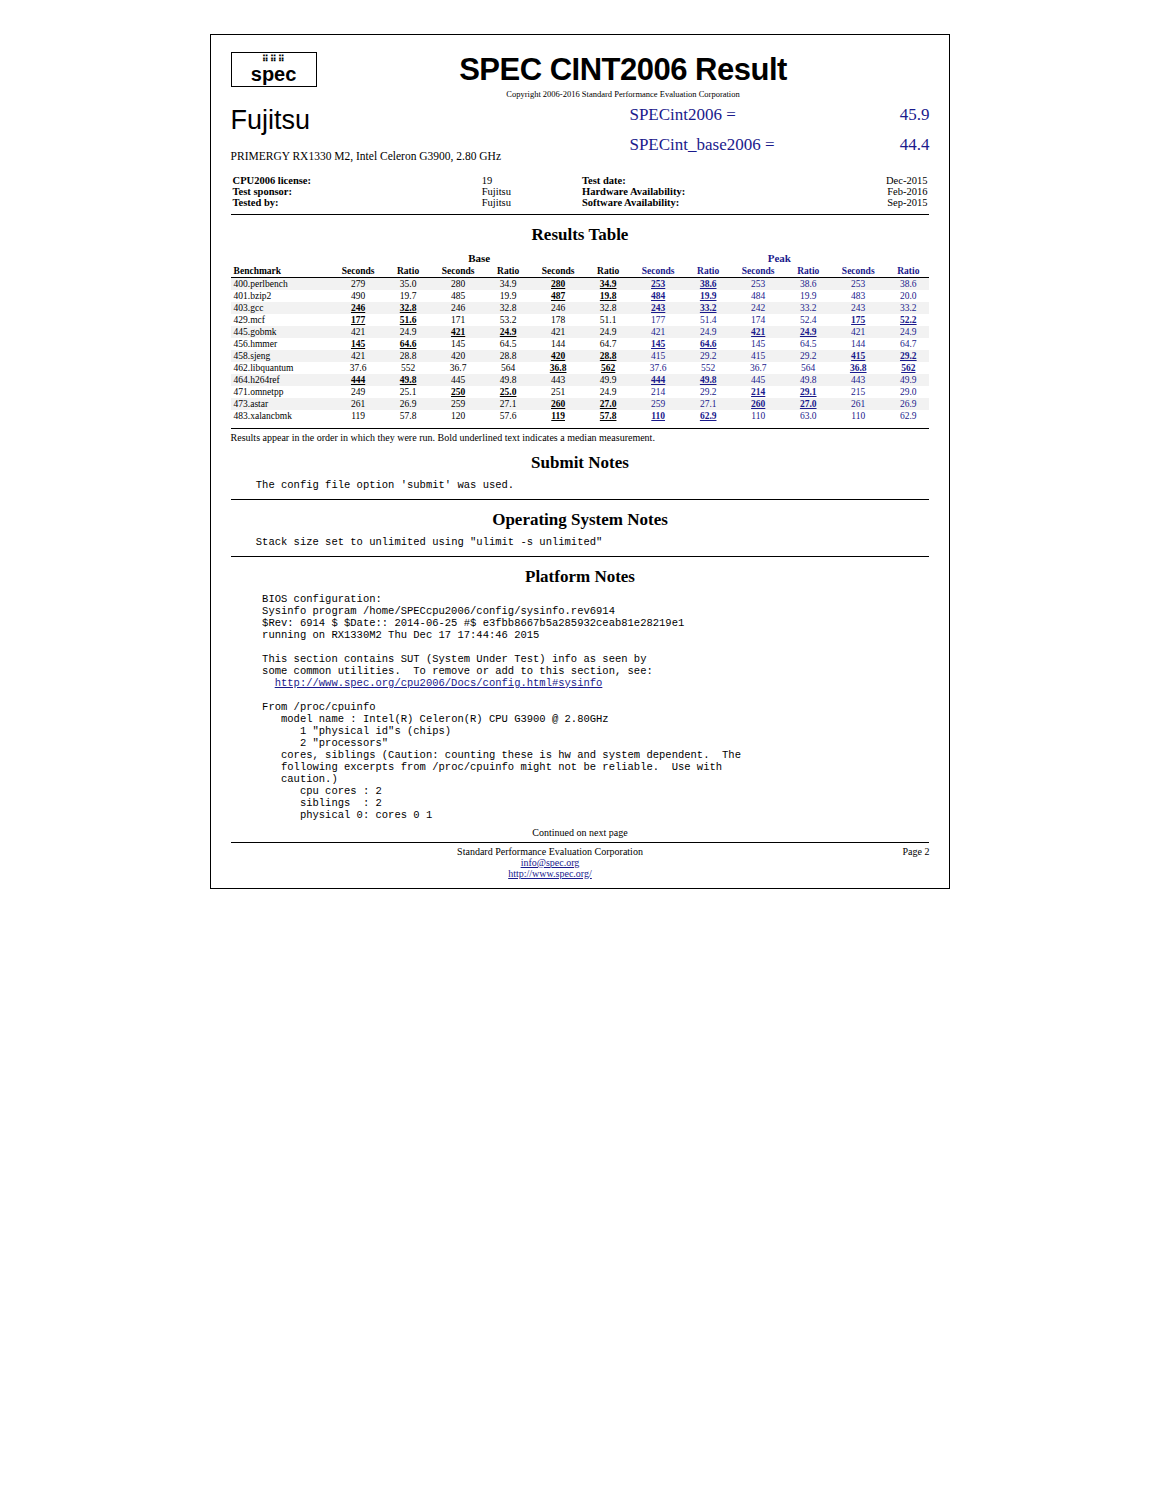⠿⠿⠿ spec
SPEC CINT2006 Result
Copyright 2006-2016 Standard Performance Evaluation Corporation
Fujitsu
PRIMERGY RX1330 M2, Intel Celeron G3900, 2.80 GHz
SPECint2006 =45.9
SPECint_base2006 =44.4
| CPU2006 license: | 19 |
| Test sponsor: | Fujitsu |
| Tested by: | Fujitsu |
| Test date: | Dec-2015 |
| Hardware Availability: | Feb-2016 |
| Software Availability: | Sep-2015 |
Results Table
| | Base | Peak |
| --- | --- | --- |
| Benchmark | Seconds | Ratio | Seconds | Ratio | Seconds | Ratio | Seconds | Ratio | Seconds | Ratio | Seconds | Ratio |
| 400.perlbench | 279 | 35.0 | 280 | 34.9 | 280 | 34.9 | 253 | 38.6 | 253 | 38.6 | 253 | 38.6 |
| 401.bzip2 | 490 | 19.7 | 485 | 19.9 | 487 | 19.8 | 484 | 19.9 | 484 | 19.9 | 483 | 20.0 |
| 403.gcc | 246 | 32.8 | 246 | 32.8 | 246 | 32.8 | 243 | 33.2 | 242 | 33.2 | 243 | 33.2 |
| 429.mcf | 177 | 51.6 | 171 | 53.2 | 178 | 51.1 | 177 | 51.4 | 174 | 52.4 | 175 | 52.2 |
| 445.gobmk | 421 | 24.9 | 421 | 24.9 | 421 | 24.9 | 421 | 24.9 | 421 | 24.9 | 421 | 24.9 |
| 456.hmmer | 145 | 64.6 | 145 | 64.5 | 144 | 64.7 | 145 | 64.6 | 145 | 64.5 | 144 | 64.7 |
| 458.sjeng | 421 | 28.8 | 420 | 28.8 | 420 | 28.8 | 415 | 29.2 | 415 | 29.2 | 415 | 29.2 |
| 462.libquantum | 37.6 | 552 | 36.7 | 564 | 36.8 | 562 | 37.6 | 552 | 36.7 | 564 | 36.8 | 562 |
| 464.h264ref | 444 | 49.8 | 445 | 49.8 | 443 | 49.9 | 444 | 49.8 | 445 | 49.8 | 443 | 49.9 |
| 471.omnetpp | 249 | 25.1 | 250 | 25.0 | 251 | 24.9 | 214 | 29.2 | 214 | 29.1 | 215 | 29.0 |
| 473.astar | 261 | 26.9 | 259 | 27.1 | 260 | 27.0 | 259 | 27.1 | 260 | 27.0 | 261 | 26.9 |
| 483.xalancbmk | 119 | 57.8 | 120 | 57.6 | 119 | 57.8 | 110 | 62.9 | 110 | 63.0 | 110 | 62.9 |
Results appear in the order in which they were run. Bold underlined text indicates a median measurement.
Submit Notes
    The config file option 'submit' was used.
Operating System Notes
    Stack size set to unlimited using "ulimit -s unlimited"
Platform Notes
     BIOS configuration:
     Sysinfo program /home/SPECcpu2006/config/sysinfo.rev6914
     $Rev: 6914 $ $Date:: 2014-06-25 #$ e3fbb8667b5a285932ceab81e28219e1
     running on RX1330M2 Thu Dec 17 17:44:46 2015

     This section contains SUT (System Under Test) info as seen by
     some common utilities.  To remove or add to this section, see:
       http://www.spec.org/cpu2006/Docs/config.html#sysinfo

     From /proc/cpuinfo
        model name : Intel(R) Celeron(R) CPU G3900 @ 2.80GHz
           1 "physical id"s (chips)
           2 "processors"
        cores, siblings (Caution: counting these is hw and system dependent.  The
        following excerpts from /proc/cpuinfo might not be reliable.  Use with
        caution.)
           cpu cores : 2
           siblings  : 2
           physical 0: cores 0 1
Continued on next page
Standard Performance Evaluation Corporation
info@spec.org
http://www.spec.org/
Page 2